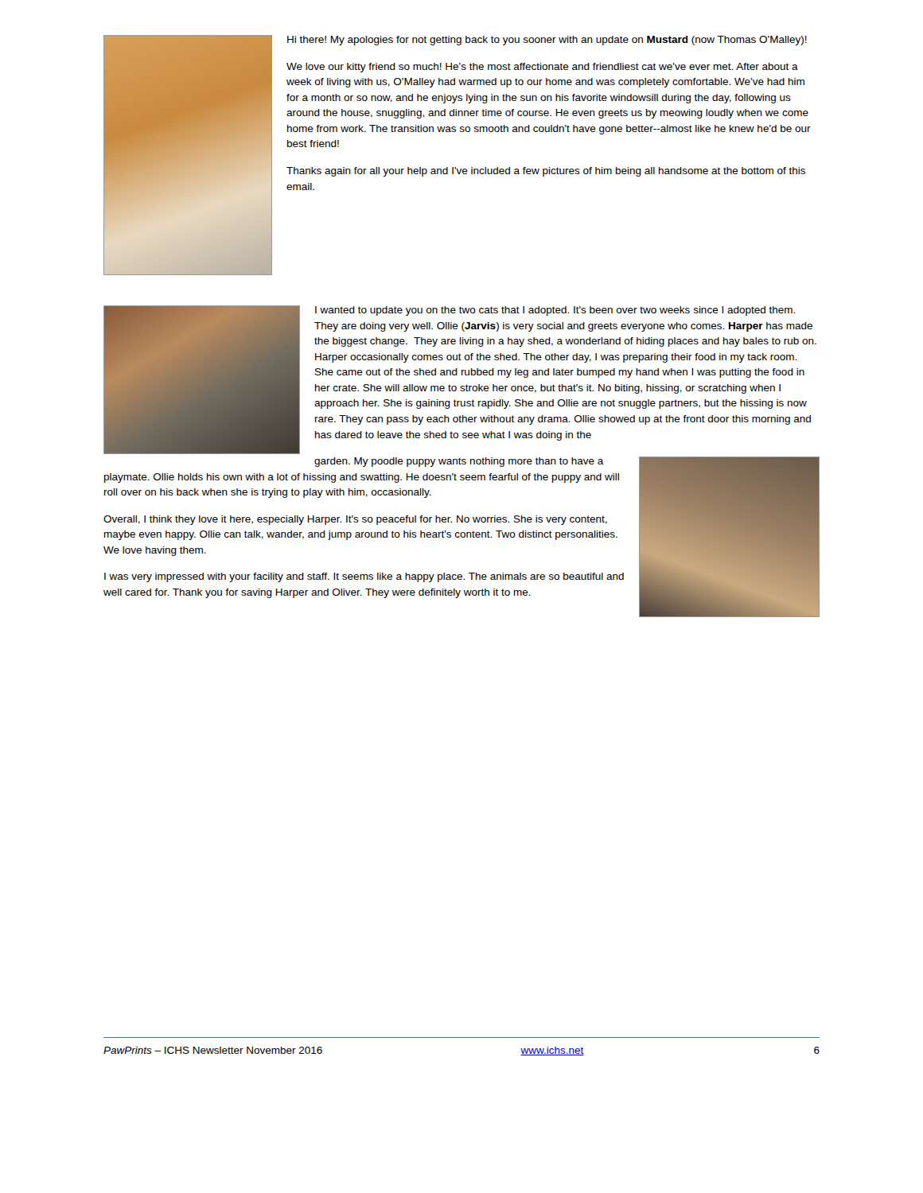Hi there! My apologies for not getting back to you sooner with an update on Mustard (now Thomas O'Malley)!
We love our kitty friend so much! He's the most affectionate and friendliest cat we've ever met. After about a week of living with us, O'Malley had warmed up to our home and was completely comfortable. We've had him for a month or so now, and he enjoys lying in the sun on his favorite windowsill during the day, following us around the house, snuggling, and dinner time of course. He even greets us by meowing loudly when we come home from work. The transition was so smooth and couldn't have gone better--almost like he knew he'd be our best friend!
Thanks again for all your help and I've included a few pictures of him being all handsome at the bottom of this email.
I wanted to update you on the two cats that I adopted. It's been over two weeks since I adopted them. They are doing very well. Ollie (Jarvis) is very social and greets everyone who comes. Harper has made the biggest change. They are living in a hay shed, a wonderland of hiding places and hay bales to rub on. Harper occasionally comes out of the shed. The other day, I was preparing their food in my tack room. She came out of the shed and rubbed my leg and later bumped my hand when I was putting the food in her crate. She will allow me to stroke her once, but that's it. No biting, hissing, or scratching when I approach her. She is gaining trust rapidly. She and Ollie are not snuggle partners, but the hissing is now rare. They can pass by each other without any drama. Ollie showed up at the front door this morning and has dared to leave the shed to see what I was doing in the
garden. My poodle puppy wants nothing more than to have a playmate. Ollie holds his own with a lot of hissing and swatting. He doesn't seem fearful of the puppy and will roll over on his back when she is trying to play with him, occasionally.
Overall, I think they love it here, especially Harper. It's so peaceful for her. No worries. She is very content, maybe even happy. Ollie can talk, wander, and jump around to his heart's content. Two distinct personalities. We love having them.
I was very impressed with your facility and staff. It seems like a happy place. The animals are so beautiful and well cared for. Thank you for saving Harper and Oliver. They were definitely worth it to me.
PawPrints – ICHS Newsletter November 2016
www.ichs.net
6